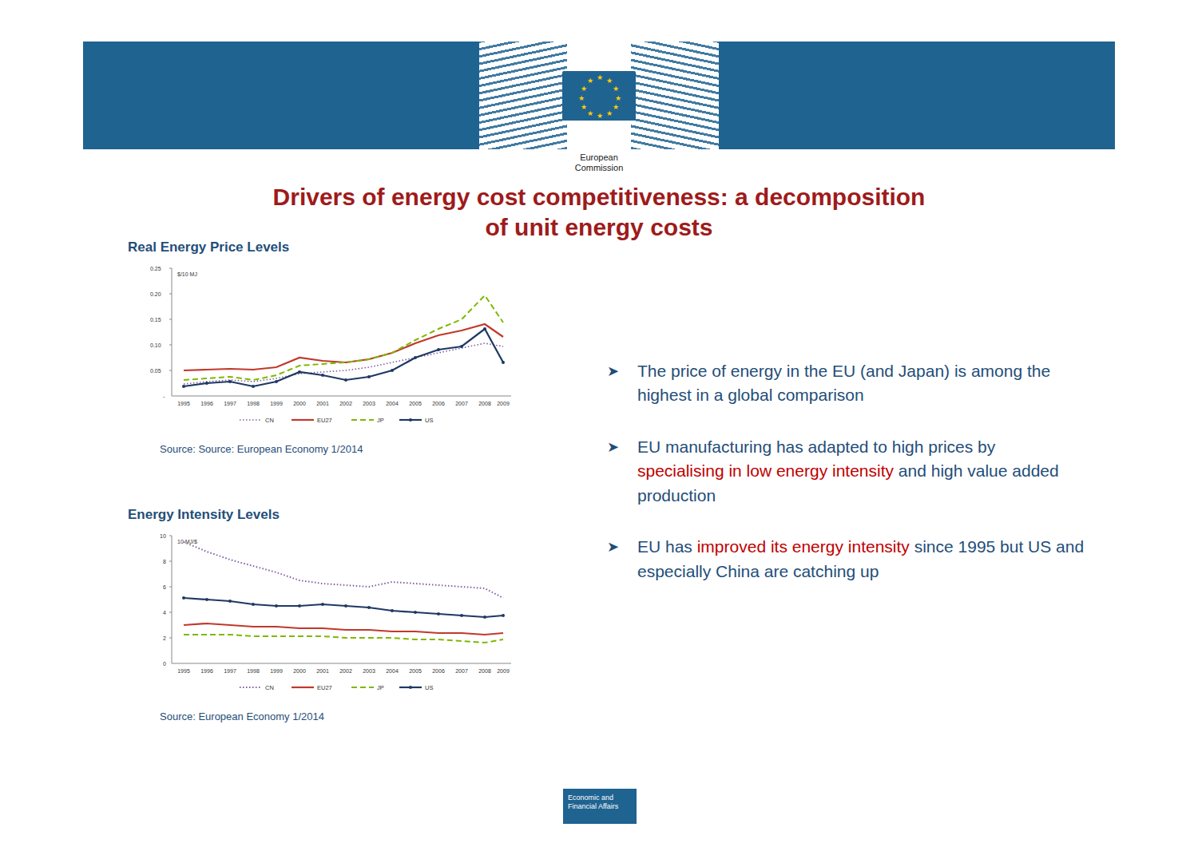★ ★ ★ ★ ★ ★ ★ ★ ★ ★ ★ ★
European
Commission
Drivers of energy cost competitiveness: a decomposition
of unit energy costs
Real Energy Price Levels
0.25 0.20 0.15 0.10 0.05 - $/10 MJ 1995 1996 1997 1998 1999 2000 2001 2002 2003 2004 2005 2006 2007 2008 2009 CN EU27 JP US
Source: Source: European Economy 1/2014
Energy Intensity Levels
10 8 6 4 2 0 10 MJ/$ 1995 1996 1997 1998 1999 2000 2001 2002 2003 2004 2005 2006 2007 2008 2009 CN EU27 JP US
Source: European Economy 1/2014
The price of energy in the EU (and Japan) is among the highest in a global comparison
EU manufacturing has adapted to high prices by specialising in low energy intensity and high value added production
EU has improved its energy intensity since 1995 but US and especially China are catching up
Economic and
Financial Affairs